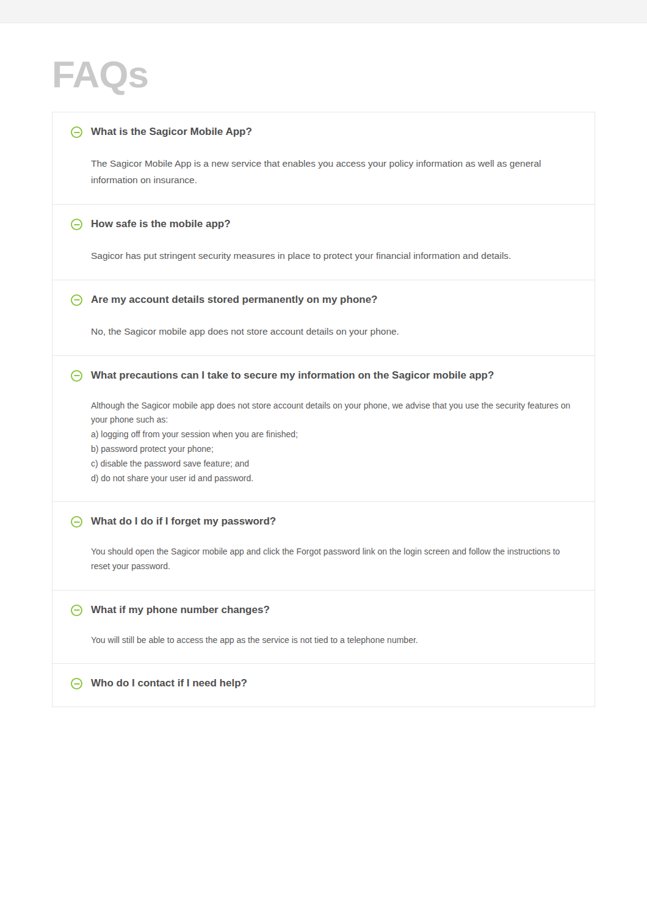FAQs
What is the Sagicor Mobile App?
The Sagicor Mobile App is a new service that enables you access your policy information as well as general information on insurance.
How safe is the mobile app?
Sagicor has put stringent security measures in place to protect your financial information and details.
Are my account details stored permanently on my phone?
No, the Sagicor mobile app does not store account details on your phone.
What precautions can I take to secure my information on the Sagicor mobile app?
Although the Sagicor mobile app does not store account details on your phone, we advise that you use the security features on your phone such as:
a) logging off from your session when you are finished;
b) password protect your phone;
c) disable the password save feature; and
d) do not share your user id and password.
What do I do if I forget my password?
You should open the Sagicor mobile app and click the Forgot password link on the login screen and follow the instructions to reset your password.
What if my phone number changes?
You will still be able to access the app as the service is not tied to a telephone number.
Who do I contact if I need help?